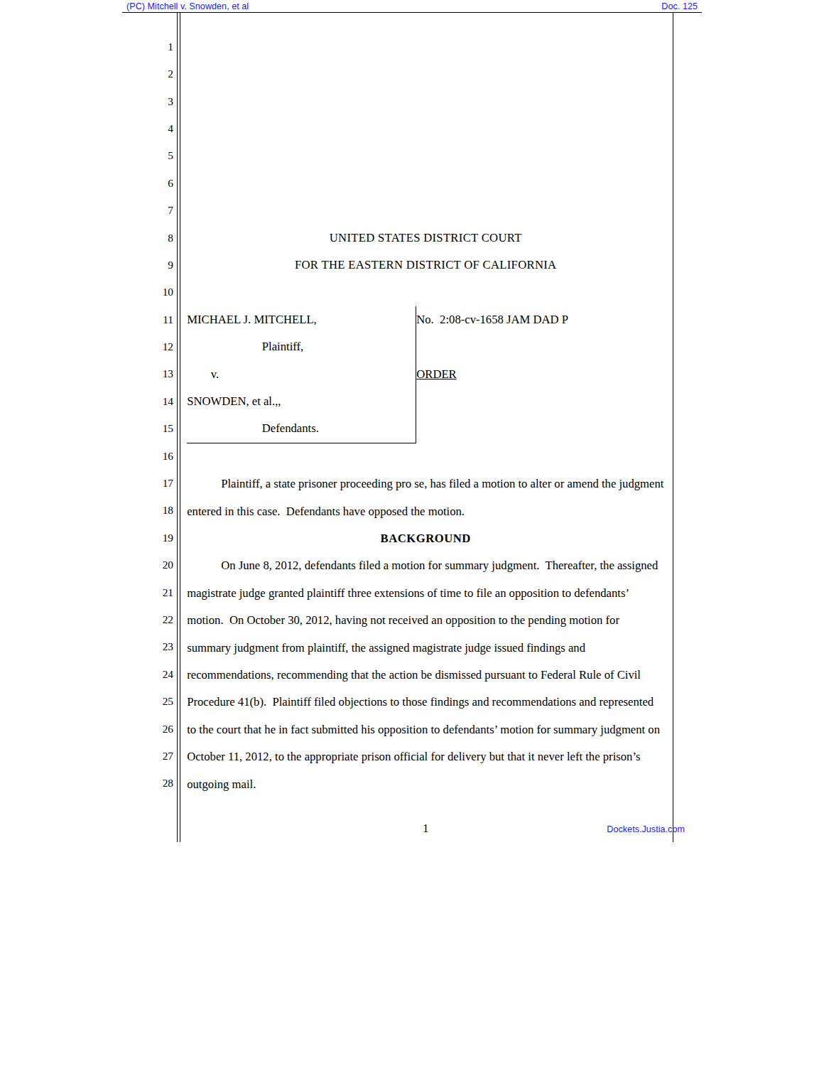(PC) Mitchell v. Snowden, et al Doc. 125
1
2
3
4
5
6
7
8
9
10
11
12
13
14
15
16
17
18
19
20
21
22
23
24
25
26
27
28
UNITED STATES DISTRICT COURT
FOR THE EASTERN DISTRICT OF CALIFORNIA
| MICHAEL J. MITCHELL, Plaintiff, v. SNOWDEN, et al.,, Defendants. | No. 2:08-cv-1658 JAM DAD P ORDER |
Plaintiff, a state prisoner proceeding pro se, has filed a motion to alter or amend the judgment entered in this case. Defendants have opposed the motion.
BACKGROUND
On June 8, 2012, defendants filed a motion for summary judgment. Thereafter, the assigned magistrate judge granted plaintiff three extensions of time to file an opposition to defendants’ motion. On October 30, 2012, having not received an opposition to the pending motion for summary judgment from plaintiff, the assigned magistrate judge issued findings and recommendations, recommending that the action be dismissed pursuant to Federal Rule of Civil Procedure 41(b). Plaintiff filed objections to those findings and recommendations and represented to the court that he in fact submitted his opposition to defendants’ motion for summary judgment on October 11, 2012, to the appropriate prison official for delivery but that it never left the prison’s outgoing mail.
1
Dockets.Justia.com